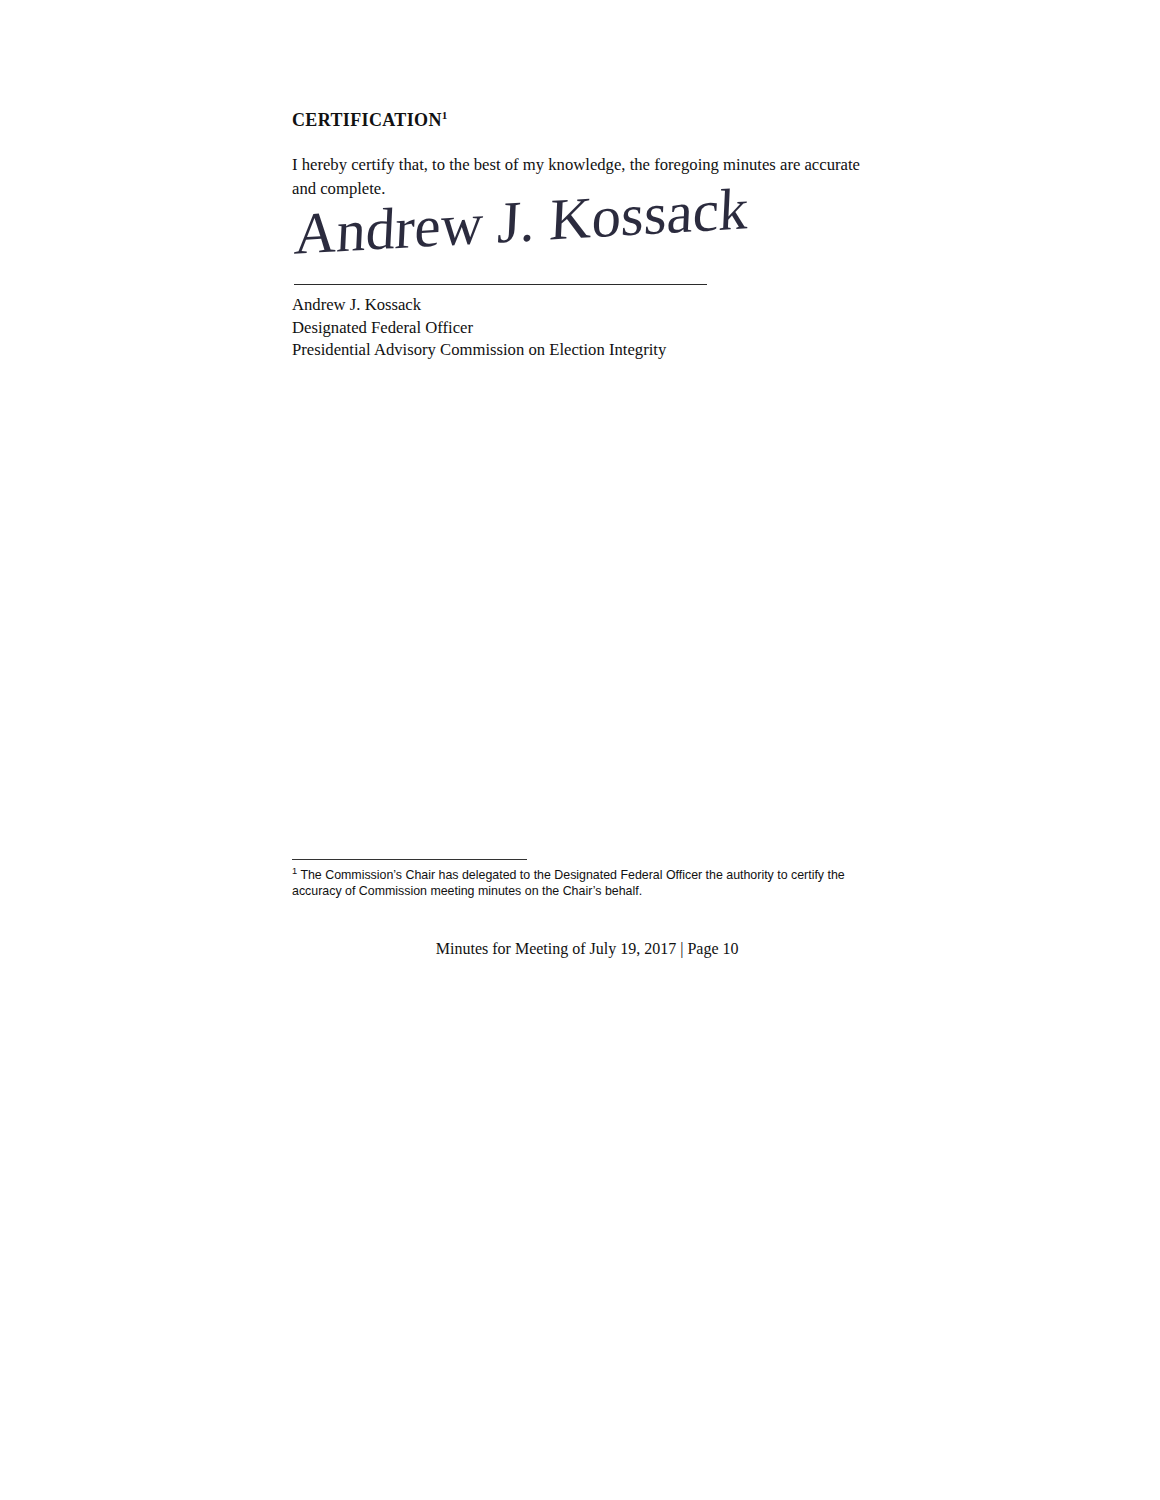CERTIFICATION1
I hereby certify that, to the best of my knowledge, the foregoing minutes are accurate and complete.
Andrew J. Kossack
Andrew J. Kossack
Designated Federal Officer
Presidential Advisory Commission on Election Integrity
1 The Commission’s Chair has delegated to the Designated Federal Officer the authority to certify the accuracy of Commission meeting minutes on the Chair’s behalf.
Minutes for Meeting of July 19, 2017 | Page 10